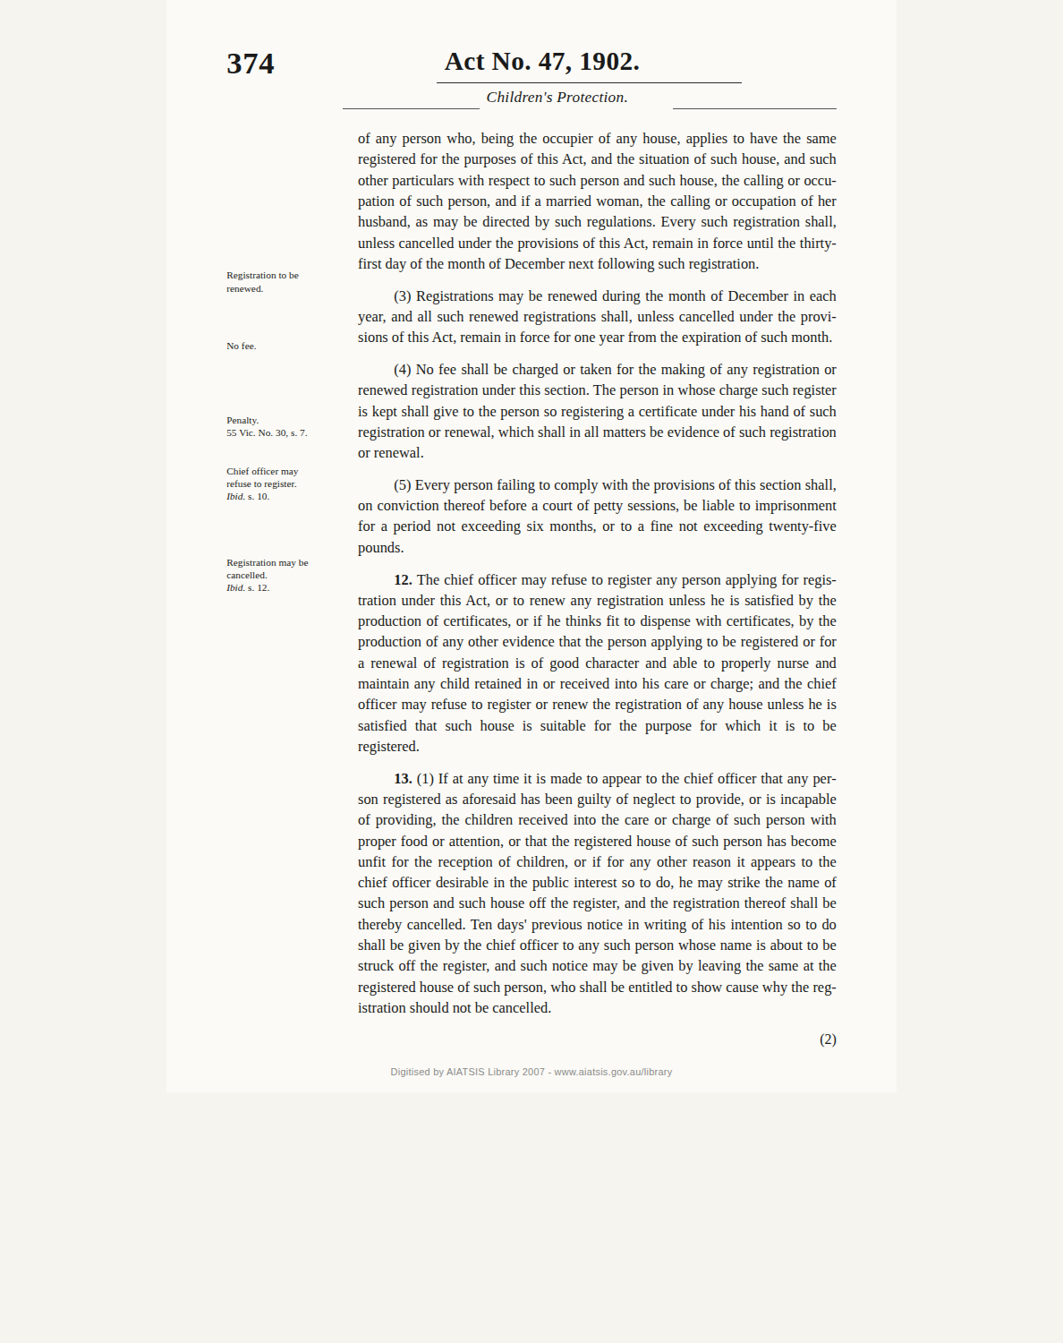374
Act No. 47, 1902.
Children's Protection.
Registration to be
renewed.
No fee.
Penalty.
55 Vic. No. 30, s. 7.
Chief officer may
refuse to register.
Ibid. s. 10.
Registration may be
cancelled.
Ibid. s. 12.
of any person who, being the occupier of any house, applies to have the same registered for the purposes of this Act, and the situation of such house, and such other particulars with respect to such person and such house, the calling or occupation of such person, and if a married woman, the calling or occupation of her husband, as may be directed by such regulations. Every such registration shall, unless cancelled under the provisions of this Act, remain in force until the thirty-first day of the month of December next following such registration.
(3) Registrations may be renewed during the month of December in each year, and all such renewed registrations shall, unless cancelled under the provisions of this Act, remain in force for one year from the expiration of such month.
(4) No fee shall be charged or taken for the making of any registration or renewed registration under this section. The person in whose charge such register is kept shall give to the person so registering a certificate under his hand of such registration or renewal, which shall in all matters be evidence of such registration or renewal.
(5) Every person failing to comply with the provisions of this section shall, on conviction thereof before a court of petty sessions, be liable to imprisonment for a period not exceeding six months, or to a fine not exceeding twenty-five pounds.
12. The chief officer may refuse to register any person applying for registration under this Act, or to renew any registration unless he is satisfied by the production of certificates, or if he thinks fit to dispense with certificates, by the production of any other evidence that the person applying to be registered or for a renewal of registration is of good character and able to properly nurse and maintain any child retained in or received into his care or charge; and the chief officer may refuse to register or renew the registration of any house unless he is satisfied that such house is suitable for the purpose for which it is to be registered.
13. (1) If at any time it is made to appear to the chief officer that any person registered as aforesaid has been guilty of neglect to provide, or is incapable of providing, the children received into the care or charge of such person with proper food or attention, or that the registered house of such person has become unfit for the reception of children, or if for any other reason it appears to the chief officer desirable in the public interest so to do, he may strike the name of such person and such house off the register, and the registration thereof shall be thereby cancelled. Ten days' previous notice in writing of his intention so to do shall be given by the chief officer to any such person whose name is about to be struck off the register, and such notice may be given by leaving the same at the registered house of such person, who shall be entitled to show cause why the registration should not be cancelled.
(2)
Digitised by AIATSIS Library 2007 - www.aiatsis.gov.au/library